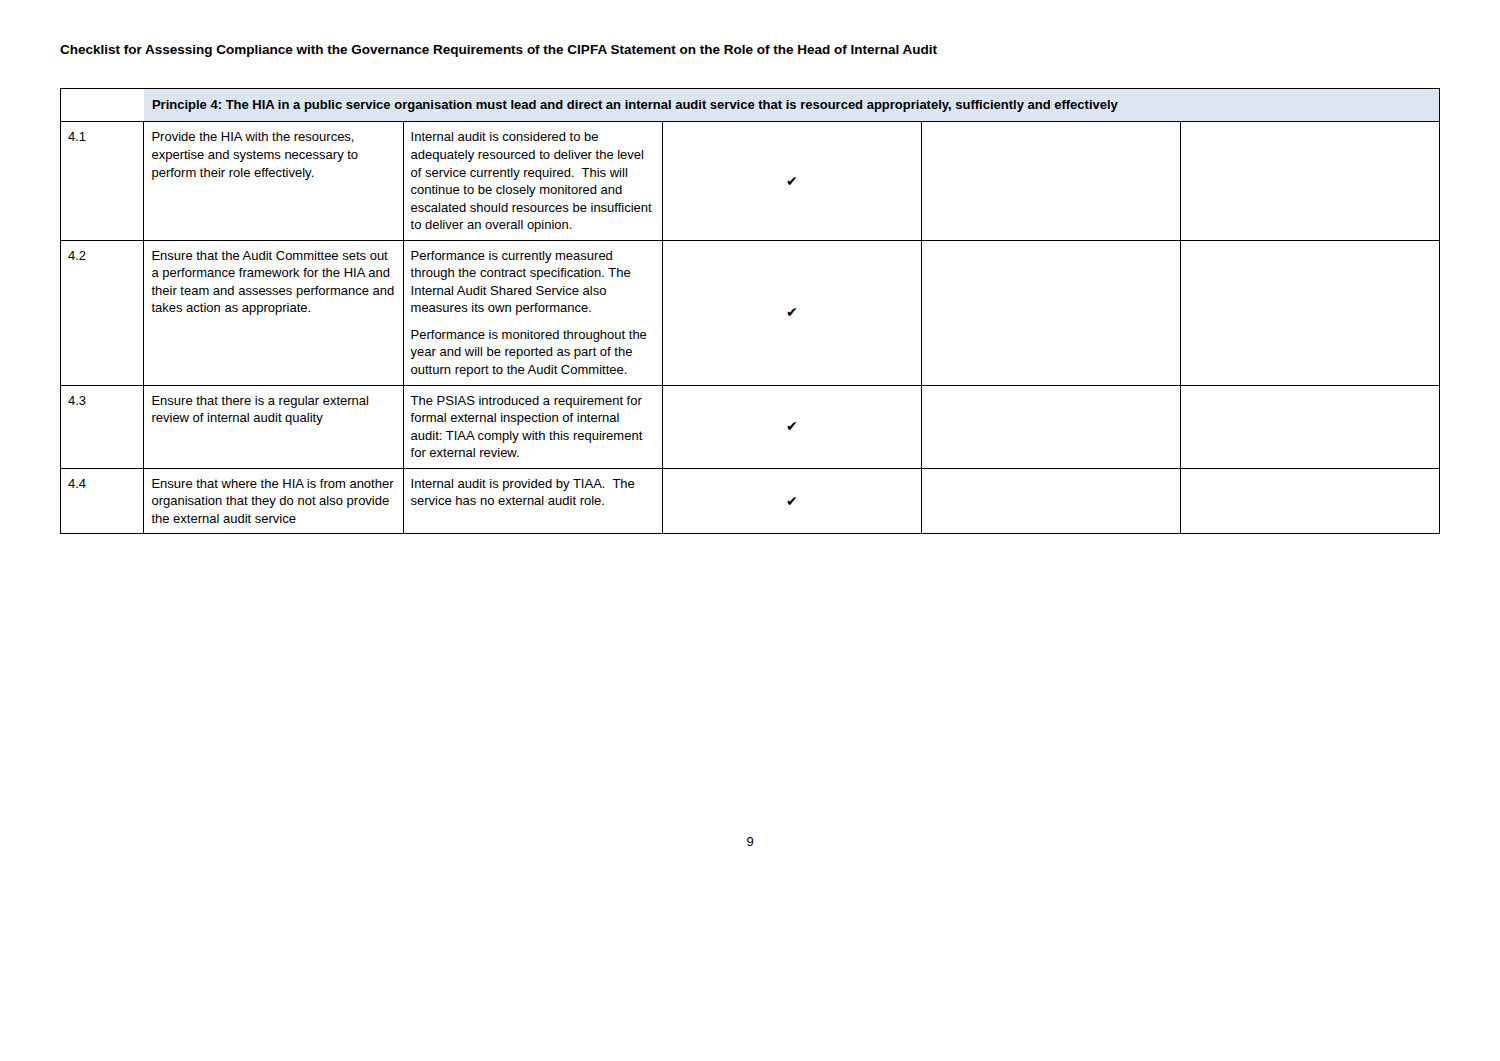Checklist for Assessing Compliance with the Governance Requirements of the CIPFA Statement on the Role of the Head of Internal Audit
| | Principle 4: The HIA in a public service organisation must lead and direct an internal audit service that is resourced appropriately, sufficiently and effectively |
| 4.1 | Provide the HIA with the resources, expertise and systems necessary to perform their role effectively. | Internal audit is considered to be adequately resourced to deliver the level of service currently required. This will continue to be closely monitored and escalated should resources be insufficient to deliver an overall opinion. | ✔ | | |
| 4.2 | Ensure that the Audit Committee sets out a performance framework for the HIA and their team and assesses performance and takes action as appropriate. | Performance is currently measured through the contract specification. The Internal Audit Shared Service also measures its own performance. Performance is monitored throughout the year and will be reported as part of the outturn report to the Audit Committee. | ✔ | | |
| 4.3 | Ensure that there is a regular external review of internal audit quality | The PSIAS introduced a requirement for formal external inspection of internal audit: TIAA comply with this requirement for external review. | ✔ | | |
| 4.4 | Ensure that where the HIA is from another organisation that they do not also provide the external audit service | Internal audit is provided by TIAA. The service has no external audit role. | ✔ | | |
9